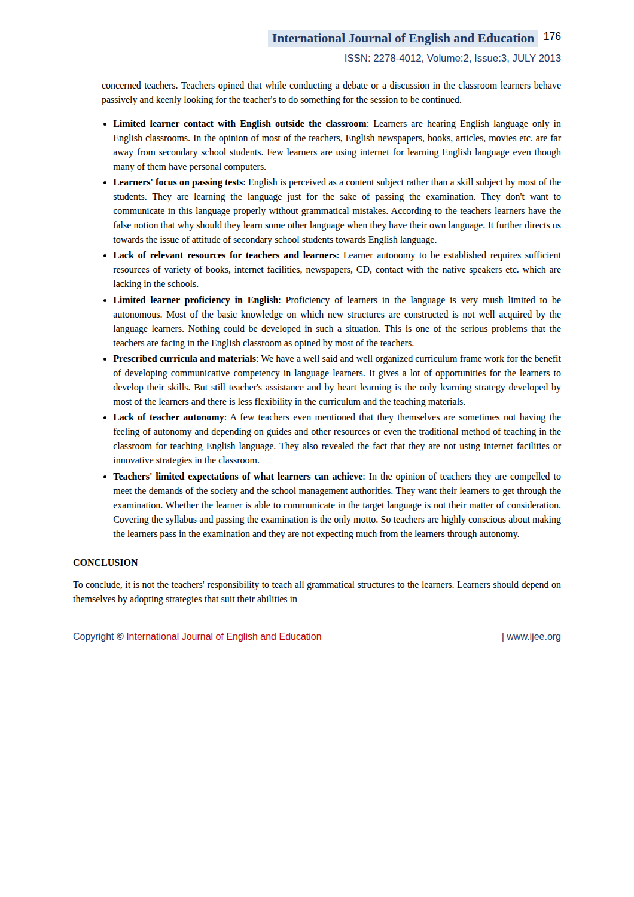International Journal of English and Education 176
ISSN: 2278-4012, Volume:2, Issue:3, JULY 2013
concerned teachers. Teachers opined that while conducting a debate or a discussion in the classroom learners behave passively and keenly looking for the teacher's to do something for the session to be continued.
Limited learner contact with English outside the classroom: Learners are hearing English language only in English classrooms. In the opinion of most of the teachers, English newspapers, books, articles, movies etc. are far away from secondary school students. Few learners are using internet for learning English language even though many of them have personal computers.
Learners' focus on passing tests: English is perceived as a content subject rather than a skill subject by most of the students. They are learning the language just for the sake of passing the examination. They don't want to communicate in this language properly without grammatical mistakes. According to the teachers learners have the false notion that why should they learn some other language when they have their own language. It further directs us towards the issue of attitude of secondary school students towards English language.
Lack of relevant resources for teachers and learners: Learner autonomy to be established requires sufficient resources of variety of books, internet facilities, newspapers, CD, contact with the native speakers etc. which are lacking in the schools.
Limited learner proficiency in English: Proficiency of learners in the language is very mush limited to be autonomous. Most of the basic knowledge on which new structures are constructed is not well acquired by the language learners. Nothing could be developed in such a situation. This is one of the serious problems that the teachers are facing in the English classroom as opined by most of the teachers.
Prescribed curricula and materials: We have a well said and well organized curriculum frame work for the benefit of developing communicative competency in language learners. It gives a lot of opportunities for the learners to develop their skills. But still teacher's assistance and by heart learning is the only learning strategy developed by most of the learners and there is less flexibility in the curriculum and the teaching materials.
Lack of teacher autonomy: A few teachers even mentioned that they themselves are sometimes not having the feeling of autonomy and depending on guides and other resources or even the traditional method of teaching in the classroom for teaching English language. They also revealed the fact that they are not using internet facilities or innovative strategies in the classroom.
Teachers' limited expectations of what learners can achieve: In the opinion of teachers they are compelled to meet the demands of the society and the school management authorities. They want their learners to get through the examination. Whether the learner is able to communicate in the target language is not their matter of consideration. Covering the syllabus and passing the examination is the only motto. So teachers are highly conscious about making the learners pass in the examination and they are not expecting much from the learners through autonomy.
CONCLUSION
To conclude, it is not the teachers' responsibility to teach all grammatical structures to the learners. Learners should depend on themselves by adopting strategies that suit their abilities in
Copyright © International Journal of English and Education | www.ijee.org